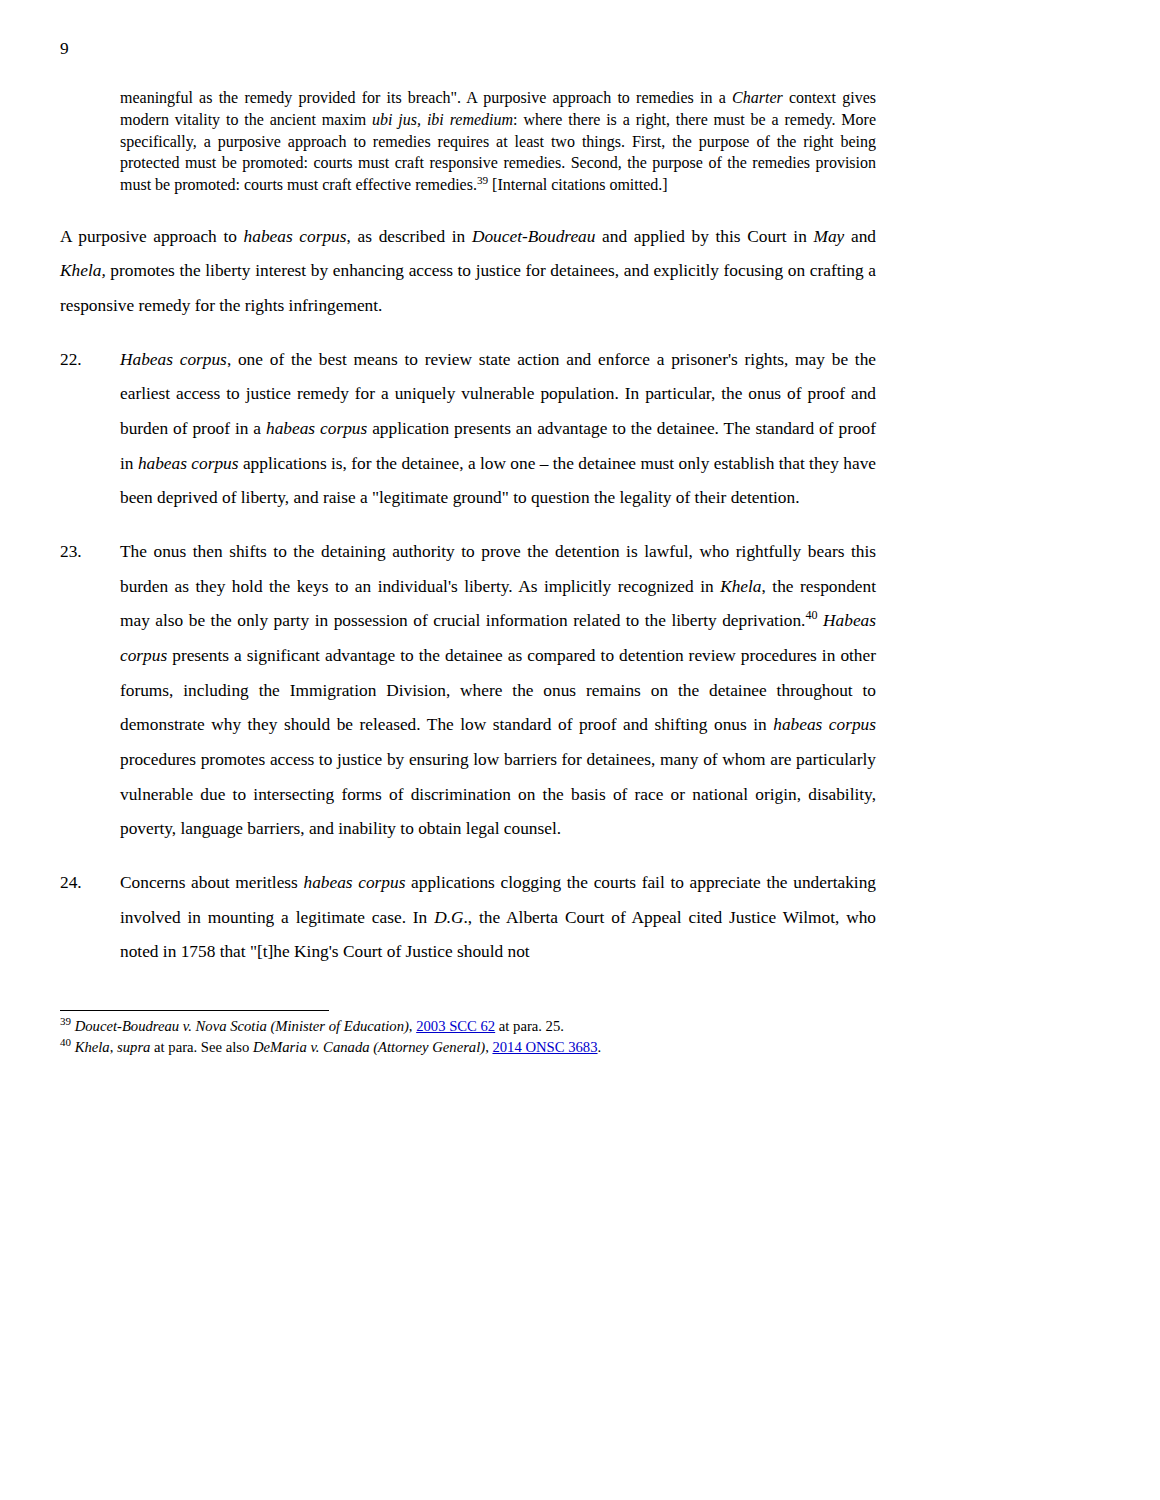9
meaningful as the remedy provided for its breach". A purposive approach to remedies in a Charter context gives modern vitality to the ancient maxim ubi jus, ibi remedium: where there is a right, there must be a remedy. More specifically, a purposive approach to remedies requires at least two things. First, the purpose of the right being protected must be promoted: courts must craft responsive remedies. Second, the purpose of the remedies provision must be promoted: courts must craft effective remedies.39 [Internal citations omitted.]
A purposive approach to habeas corpus, as described in Doucet-Boudreau and applied by this Court in May and Khela, promotes the liberty interest by enhancing access to justice for detainees, and explicitly focusing on crafting a responsive remedy for the rights infringement.
22.
Habeas corpus, one of the best means to review state action and enforce a prisoner's rights, may be the earliest access to justice remedy for a uniquely vulnerable population. In particular, the onus of proof and burden of proof in a habeas corpus application presents an advantage to the detainee. The standard of proof in habeas corpus applications is, for the detainee, a low one – the detainee must only establish that they have been deprived of liberty, and raise a "legitimate ground" to question the legality of their detention.
23.
The onus then shifts to the detaining authority to prove the detention is lawful, who rightfully bears this burden as they hold the keys to an individual's liberty. As implicitly recognized in Khela, the respondent may also be the only party in possession of crucial information related to the liberty deprivation.40 Habeas corpus presents a significant advantage to the detainee as compared to detention review procedures in other forums, including the Immigration Division, where the onus remains on the detainee throughout to demonstrate why they should be released. The low standard of proof and shifting onus in habeas corpus procedures promotes access to justice by ensuring low barriers for detainees, many of whom are particularly vulnerable due to intersecting forms of discrimination on the basis of race or national origin, disability, poverty, language barriers, and inability to obtain legal counsel.
24.
Concerns about meritless habeas corpus applications clogging the courts fail to appreciate the undertaking involved in mounting a legitimate case. In D.G., the Alberta Court of Appeal cited Justice Wilmot, who noted in 1758 that "[t]he King's Court of Justice should not
39 Doucet-Boudreau v. Nova Scotia (Minister of Education), 2003 SCC 62 at para. 25.
40 Khela, supra at para. See also DeMaria v. Canada (Attorney General), 2014 ONSC 3683.